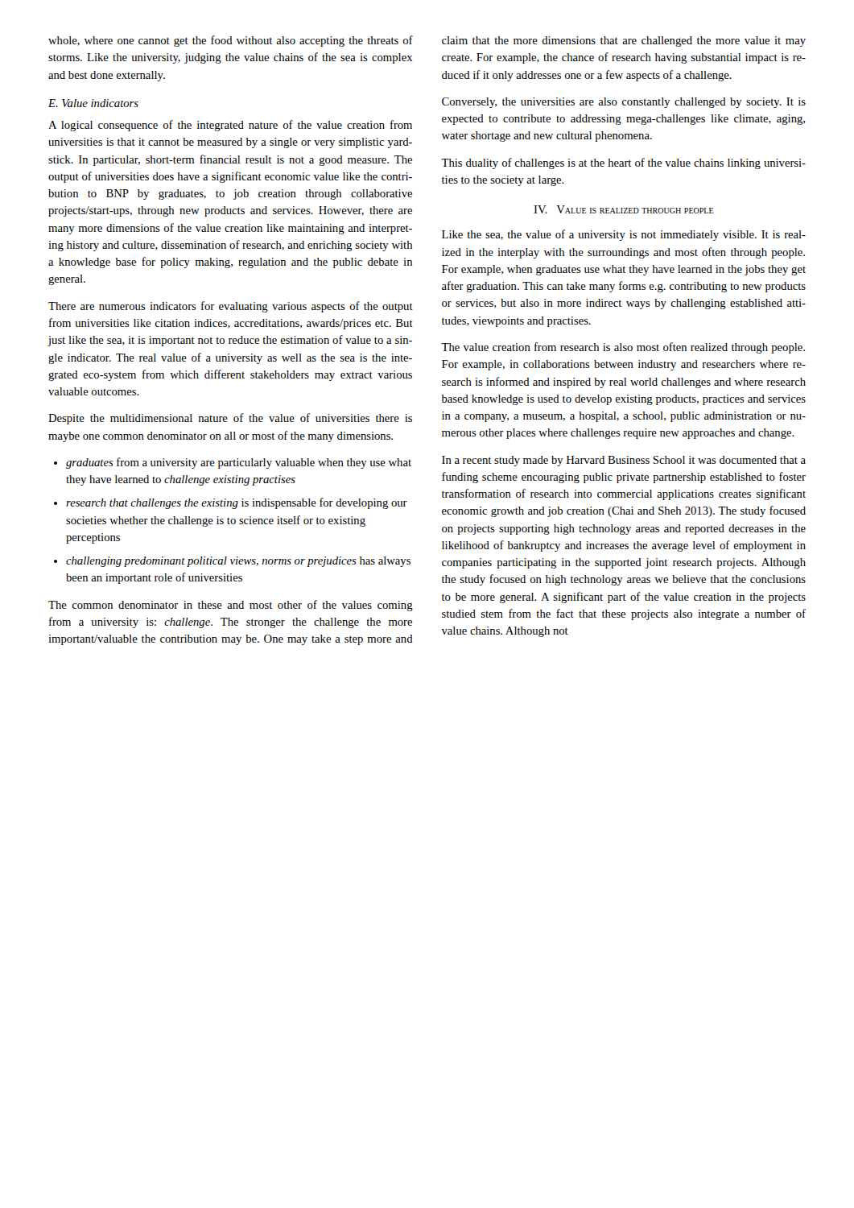whole, where one cannot get the food without also accepting the threats of storms. Like the university, judging the value chains of the sea is complex and best done externally.
E. Value indicators
A logical consequence of the integrated nature of the value creation from universities is that it cannot be measured by a single or very simplistic yardstick. In particular, short-term financial result is not a good measure. The output of universities does have a significant economic value like the contribution to BNP by graduates, to job creation through collaborative projects/start-ups, through new products and services. However, there are many more dimensions of the value creation like maintaining and interpreting history and culture, dissemination of research, and enriching society with a knowledge base for policy making, regulation and the public debate in general.
There are numerous indicators for evaluating various aspects of the output from universities like citation indices, accreditations, awards/prices etc. But just like the sea, it is important not to reduce the estimation of value to a single indicator. The real value of a university as well as the sea is the integrated eco-system from which different stakeholders may extract various valuable outcomes.
Despite the multidimensional nature of the value of universities there is maybe one common denominator on all or most of the many dimensions.
graduates from a university are particularly valuable when they use what they have learned to challenge existing practises
research that challenges the existing is indispensable for developing our societies whether the challenge is to science itself or to existing perceptions
challenging predominant political views, norms or prejudices has always been an important role of universities
The common denominator in these and most other of the values coming from a university is: challenge. The stronger the challenge the more important/valuable the contribution may be. One may take a step more and claim that the more dimensions that are challenged the more value it may create. For example, the chance of research having substantial impact is reduced if it only addresses one or a few aspects of a challenge.
Conversely, the universities are also constantly challenged by society. It is expected to contribute to addressing mega-challenges like climate, aging, water shortage and new cultural phenomena.
This duality of challenges is at the heart of the value chains linking universities to the society at large.
IV. Value is realized through people
Like the sea, the value of a university is not immediately visible. It is realized in the interplay with the surroundings and most often through people. For example, when graduates use what they have learned in the jobs they get after graduation. This can take many forms e.g. contributing to new products or services, but also in more indirect ways by challenging established attitudes, viewpoints and practises.
The value creation from research is also most often realized through people. For example, in collaborations between industry and researchers where research is informed and inspired by real world challenges and where research based knowledge is used to develop existing products, practices and services in a company, a museum, a hospital, a school, public administration or numerous other places where challenges require new approaches and change.
In a recent study made by Harvard Business School it was documented that a funding scheme encouraging public private partnership established to foster transformation of research into commercial applications creates significant economic growth and job creation (Chai and Sheh 2013). The study focused on projects supporting high technology areas and reported decreases in the likelihood of bankruptcy and increases the average level of employment in companies participating in the supported joint research projects. Although the study focused on high technology areas we believe that the conclusions to be more general. A significant part of the value creation in the projects studied stem from the fact that these projects also integrate a number of value chains. Although not